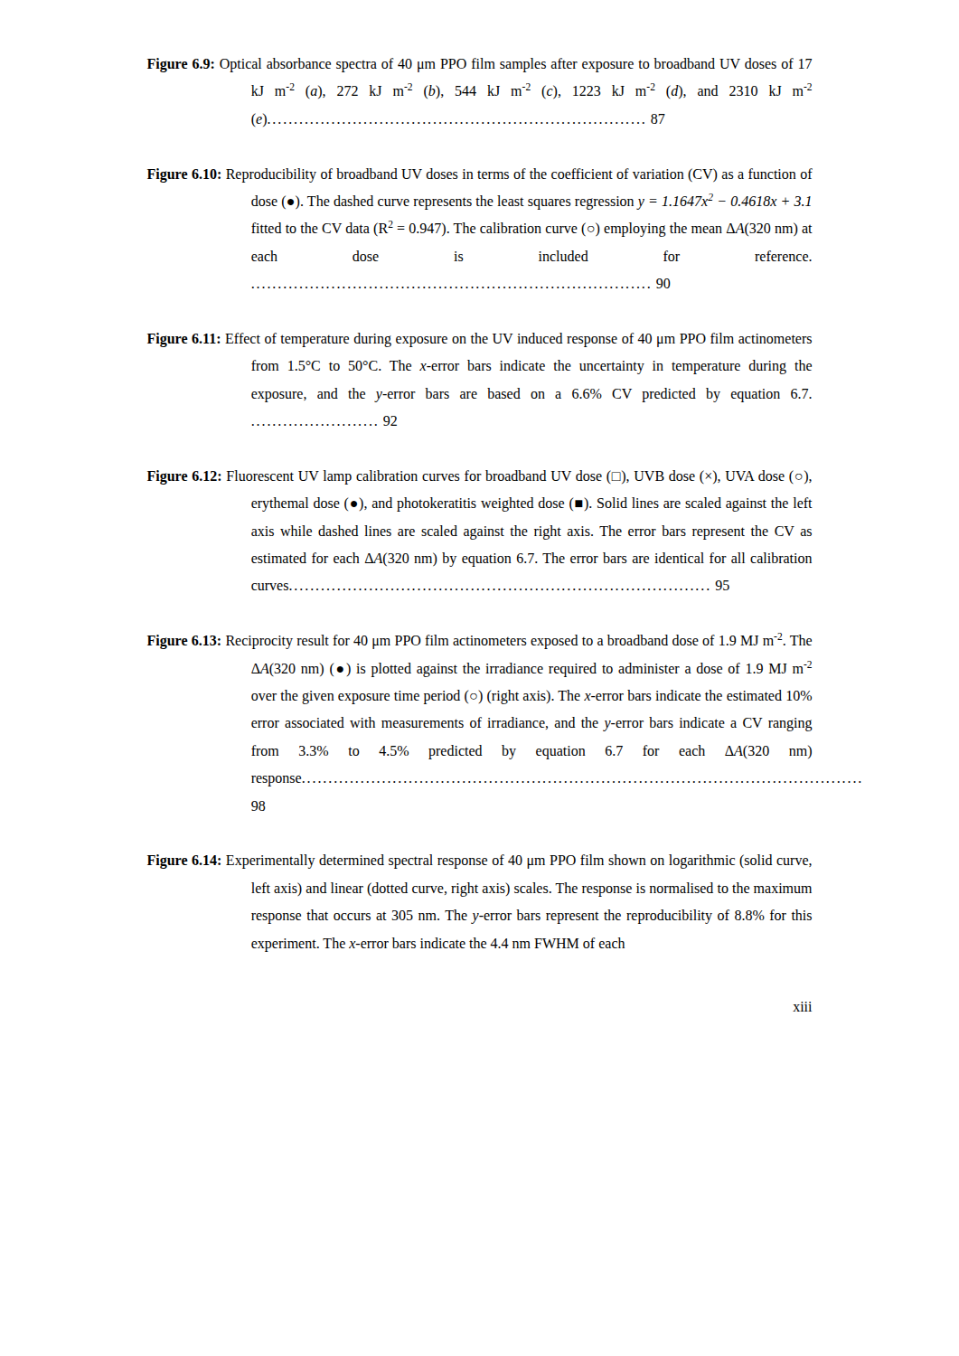Figure 6.9: Optical absorbance spectra of 40 μm PPO film samples after exposure to broadband UV doses of 17 kJ m-2 (a), 272 kJ m-2 (b), 544 kJ m-2 (c), 1223 kJ m-2 (d), and 2310 kJ m-2 (e)....................................................................... 87
Figure 6.10: Reproducibility of broadband UV doses in terms of the coefficient of variation (CV) as a function of dose (●). The dashed curve represents the least squares regression y = 1.1647x2 − 0.4618x + 3.1 fitted to the CV data (R2 = 0.947). The calibration curve (○) employing the mean ΔA(320 nm) at each dose is included for reference. ........................................................................... 90
Figure 6.11: Effect of temperature during exposure on the UV induced response of 40 μm PPO film actinometers from 1.5°C to 50°C. The x-error bars indicate the uncertainty in temperature during the exposure, and the y-error bars are based on a 6.6% CV predicted by equation 6.7. ........................ 92
Figure 6.12: Fluorescent UV lamp calibration curves for broadband UV dose (□), UVB dose (×), UVA dose (○), erythemal dose (●), and photokeratitis weighted dose (■). Solid lines are scaled against the left axis while dashed lines are scaled against the right axis. The error bars represent the CV as estimated for each ΔA(320 nm) by equation 6.7. The error bars are identical for all calibration curves............................................................................... 95
Figure 6.13: Reciprocity result for 40 μm PPO film actinometers exposed to a broadband dose of 1.9 MJ m-2. The ΔA(320 nm) (●) is plotted against the irradiance required to administer a dose of 1.9 MJ m-2 over the given exposure time period (○) (right axis). The x-error bars indicate the estimated 10% error associated with measurements of irradiance, and the y-error bars indicate a CV ranging from 3.3% to 4.5% predicted by equation 6.7 for each ΔA(320 nm) response......................................................................................................... 98
Figure 6.14: Experimentally determined spectral response of 40 μm PPO film shown on logarithmic (solid curve, left axis) and linear (dotted curve, right axis) scales. The response is normalised to the maximum response that occurs at 305 nm. The y-error bars represent the reproducibility of 8.8% for this experiment. The x-error bars indicate the 4.4 nm FWHM of each
xiii